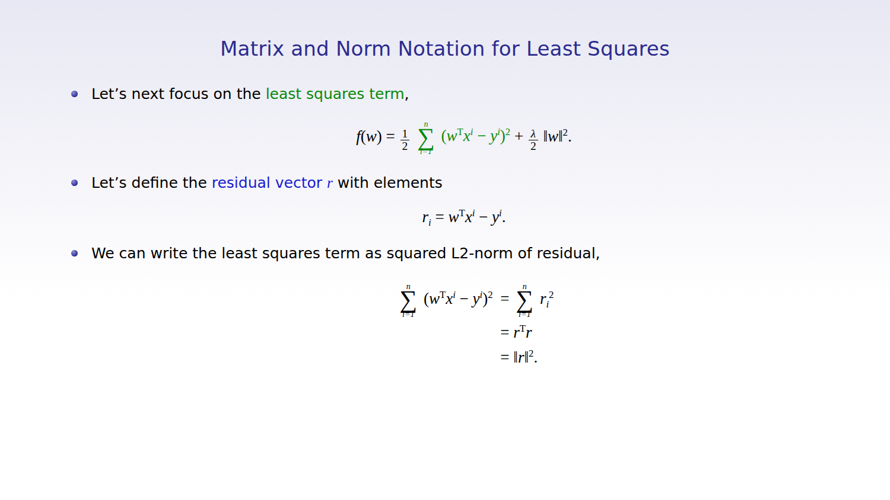Matrix and Norm Notation for Least Squares
Let’s next focus on the least squares term,
f(w) = 12 n∑i=1 (wT xi − yi)2 + λ 2 ‖w‖2.
Let’s define the residual vector r with elements
ri = wT xi − yi.
We can write the least squares term as squared L2-norm of residual,
n∑i=1 (wT xi − yi)2 = n∑i=1 ri2 = rT r = ‖r‖2.